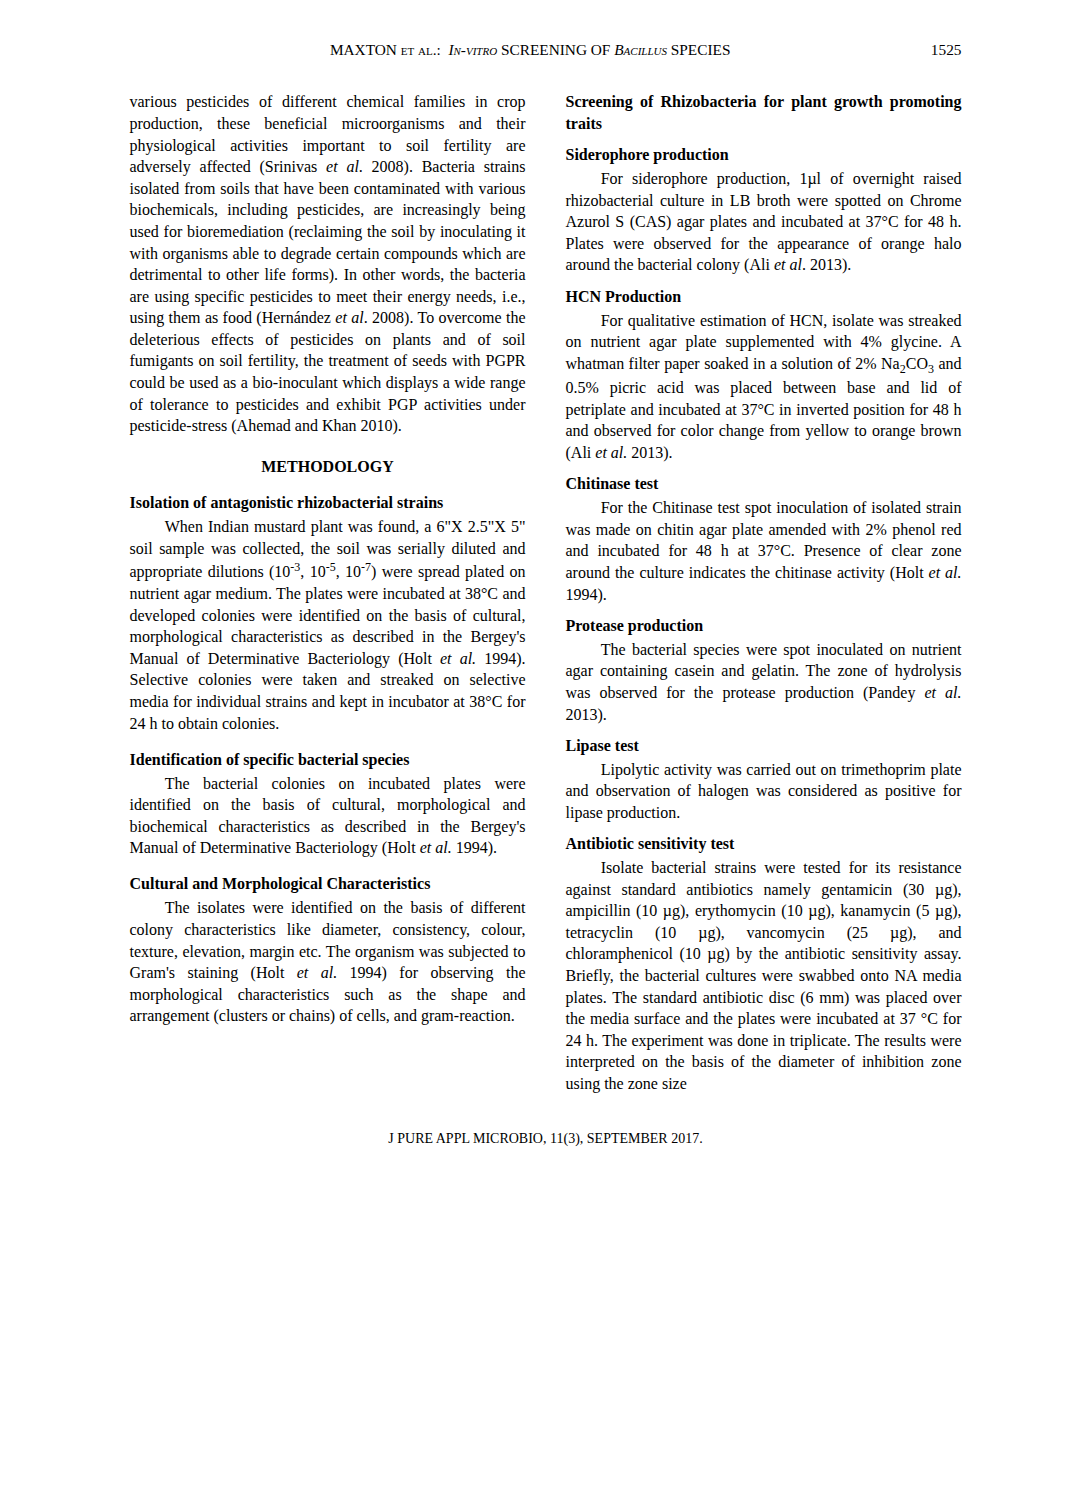MAXTON et al.: In-vitro SCREENING OF Bacillus SPECIES 1525
various pesticides of different chemical families in crop production, these beneficial microorganisms and their physiological activities important to soil fertility are adversely affected (Srinivas et al. 2008). Bacteria strains isolated from soils that have been contaminated with various biochemicals, including pesticides, are increasingly being used for bioremediation (reclaiming the soil by inoculating it with organisms able to degrade certain compounds which are detrimental to other life forms). In other words, the bacteria are using specific pesticides to meet their energy needs, i.e., using them as food (Hernández et al. 2008). To overcome the deleterious effects of pesticides on plants and of soil fumigants on soil fertility, the treatment of seeds with PGPR could be used as a bio-inoculant which displays a wide range of tolerance to pesticides and exhibit PGP activities under pesticide-stress (Ahemad and Khan 2010).
METHODOLOGY
Isolation of antagonistic rhizobacterial strains
When Indian mustard plant was found, a 6"X 2.5"X 5" soil sample was collected, the soil was serially diluted and appropriate dilutions (10-3, 10-5, 10-7) were spread plated on nutrient agar medium. The plates were incubated at 38°C and developed colonies were identified on the basis of cultural, morphological characteristics as described in the Bergey's Manual of Determinative Bacteriology (Holt et al. 1994). Selective colonies were taken and streaked on selective media for individual strains and kept in incubator at 38°C for 24 h to obtain colonies.
Identification of specific bacterial species
The bacterial colonies on incubated plates were identified on the basis of cultural, morphological and biochemical characteristics as described in the Bergey's Manual of Determinative Bacteriology (Holt et al. 1994).
Cultural and Morphological Characteristics
The isolates were identified on the basis of different colony characteristics like diameter, consistency, colour, texture, elevation, margin etc. The organism was subjected to Gram's staining (Holt et al. 1994) for observing the morphological characteristics such as the shape and arrangement (clusters or chains) of cells, and gram-reaction.
Screening of Rhizobacteria for plant growth promoting traits
Siderophore production
For siderophore production, 1µl of overnight raised rhizobacterial culture in LB broth were spotted on Chrome Azurol S (CAS) agar plates and incubated at 37°C for 48 h. Plates were observed for the appearance of orange halo around the bacterial colony (Ali et al. 2013).
HCN Production
For qualitative estimation of HCN, isolate was streaked on nutrient agar plate supplemented with 4% glycine. A whatman filter paper soaked in a solution of 2% Na2CO3 and 0.5% picric acid was placed between base and lid of petriplate and incubated at 37°C in inverted position for 48 h and observed for color change from yellow to orange brown (Ali et al. 2013).
Chitinase test
For the Chitinase test spot inoculation of isolated strain was made on chitin agar plate amended with 2% phenol red and incubated for 48 h at 37°C. Presence of clear zone around the culture indicates the chitinase activity (Holt et al. 1994).
Protease production
The bacterial species were spot inoculated on nutrient agar containing casein and gelatin. The zone of hydrolysis was observed for the protease production (Pandey et al. 2013).
Lipase test
Lipolytic activity was carried out on trimethoprim plate and observation of halogen was considered as positive for lipase production.
Antibiotic sensitivity test
Isolate bacterial strains were tested for its resistance against standard antibiotics namely gentamicin (30 µg), ampicillin (10 µg), erythomycin (10 µg), kanamycin (5 µg), tetracyclin (10 µg), vancomycin (25 µg), and chloramphenicol (10 µg) by the antibiotic sensitivity assay. Briefly, the bacterial cultures were swabbed onto NA media plates. The standard antibiotic disc (6 mm) was placed over the media surface and the plates were incubated at 37 °C for 24 h. The experiment was done in triplicate. The results were interpreted on the basis of the diameter of inhibition zone using the zone size
J PURE APPL MICROBIO, 11(3), SEPTEMBER 2017.